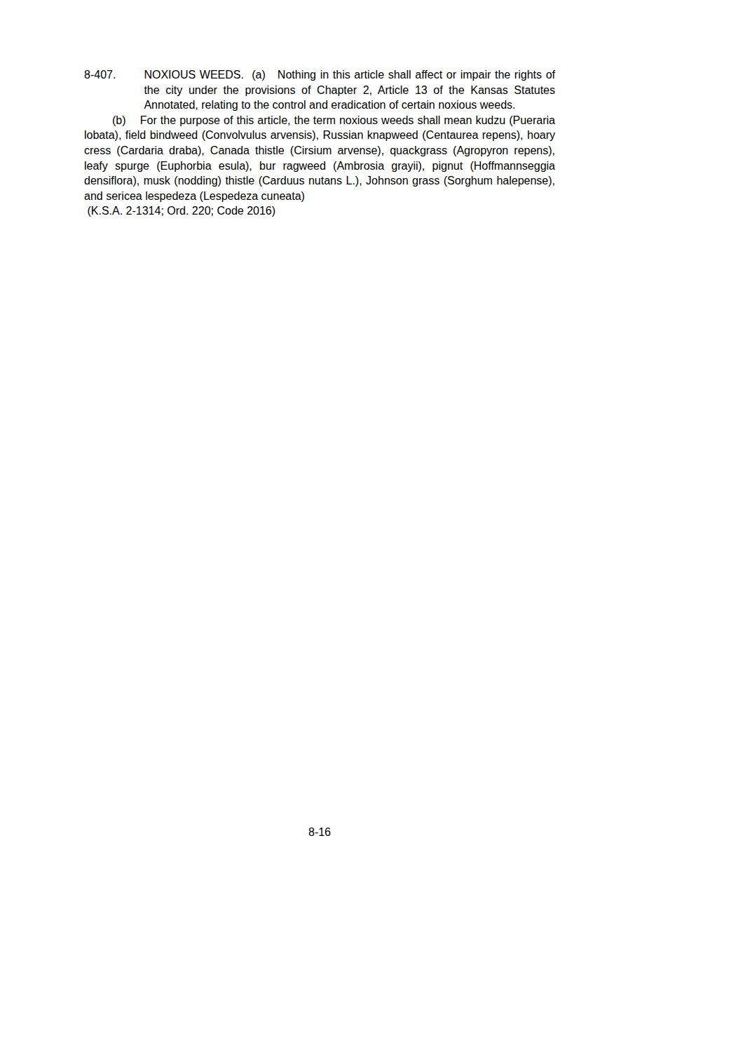8-407.
Noxious Weeds. (a) Nothing in this article shall affect or impair the rights of the city under the provisions of Chapter 2, Article 13 of the Kansas Statutes Annotated, relating to the control and eradication of certain noxious weeds.
(b) For the purpose of this article, the term noxious weeds shall mean kudzu (Pueraria lobata), field bindweed (Convolvulus arvensis), Russian knapweed (Centaurea repens), hoary cress (Cardaria draba), Canada thistle (Cirsium arvense), quackgrass (Agropyron repens), leafy spurge (Euphorbia esula), bur ragweed (Ambrosia grayii), pignut (Hoffmannseggia densiflora), musk (nodding) thistle (Carduus nutans L.), Johnson grass (Sorghum halepense), and sericea lespedeza (Lespedeza cuneata)
(K.S.A. 2-1314; Ord. 220; Code 2016)
8-16